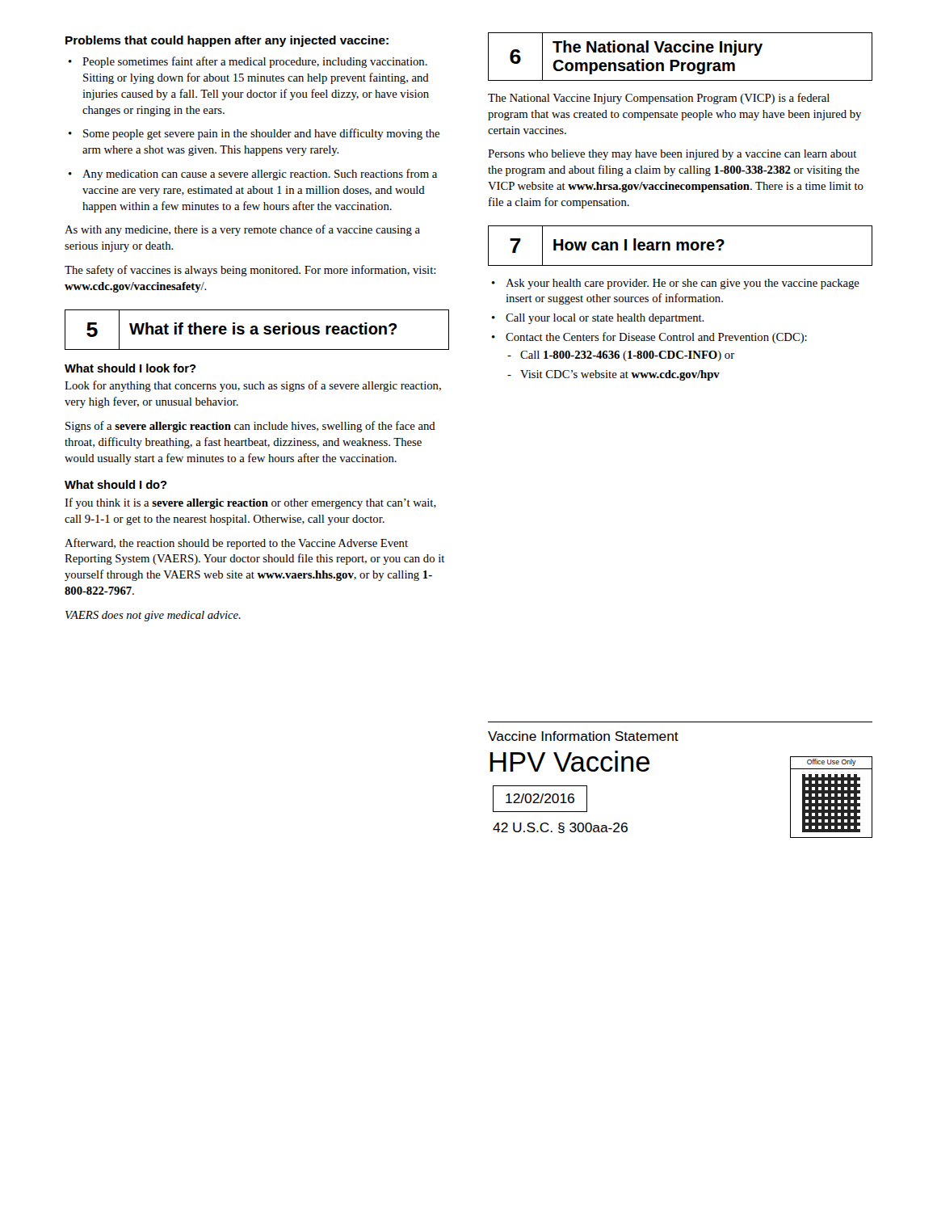Problems that could happen after any injected vaccine:
People sometimes faint after a medical procedure, including vaccination. Sitting or lying down for about 15 minutes can help prevent fainting, and injuries caused by a fall. Tell your doctor if you feel dizzy, or have vision changes or ringing in the ears.
Some people get severe pain in the shoulder and have difficulty moving the arm where a shot was given. This happens very rarely.
Any medication can cause a severe allergic reaction. Such reactions from a vaccine are very rare, estimated at about 1 in a million doses, and would happen within a few minutes to a few hours after the vaccination.
As with any medicine, there is a very remote chance of a vaccine causing a serious injury or death.
The safety of vaccines is always being monitored. For more information, visit: www.cdc.gov/vaccinesafety/.
5
What if there is a serious reaction?
What should I look for?
Look for anything that concerns you, such as signs of a severe allergic reaction, very high fever, or unusual behavior.
Signs of a severe allergic reaction can include hives, swelling of the face and throat, difficulty breathing, a fast heartbeat, dizziness, and weakness. These would usually start a few minutes to a few hours after the vaccination.
What should I do?
If you think it is a severe allergic reaction or other emergency that can’t wait, call 9-1-1 or get to the nearest hospital. Otherwise, call your doctor.
Afterward, the reaction should be reported to the Vaccine Adverse Event Reporting System (VAERS). Your doctor should file this report, or you can do it yourself through the VAERS web site at www.vaers.hhs.gov, or by calling 1-800-822-7967.
VAERS does not give medical advice.
6
The National Vaccine Injury Compensation Program
The National Vaccine Injury Compensation Program (VICP) is a federal program that was created to compensate people who may have been injured by certain vaccines.
Persons who believe they may have been injured by a vaccine can learn about the program and about filing a claim by calling 1-800-338-2382 or visiting the VICP website at www.hrsa.gov/vaccinecompensation. There is a time limit to file a claim for compensation.
7
How can I learn more?
Ask your health care provider. He or she can give you the vaccine package insert or suggest other sources of information.
Call your local or state health department.
Contact the Centers for Disease Control and Prevention (CDC):
Call 1-800-232-4636 (1-800-CDC-INFO) or
Visit CDC’s website at www.cdc.gov/hpv
Vaccine Information Statement
HPV Vaccine
12/02/2016
42 U.S.C. § 300aa-26
Office Use Only